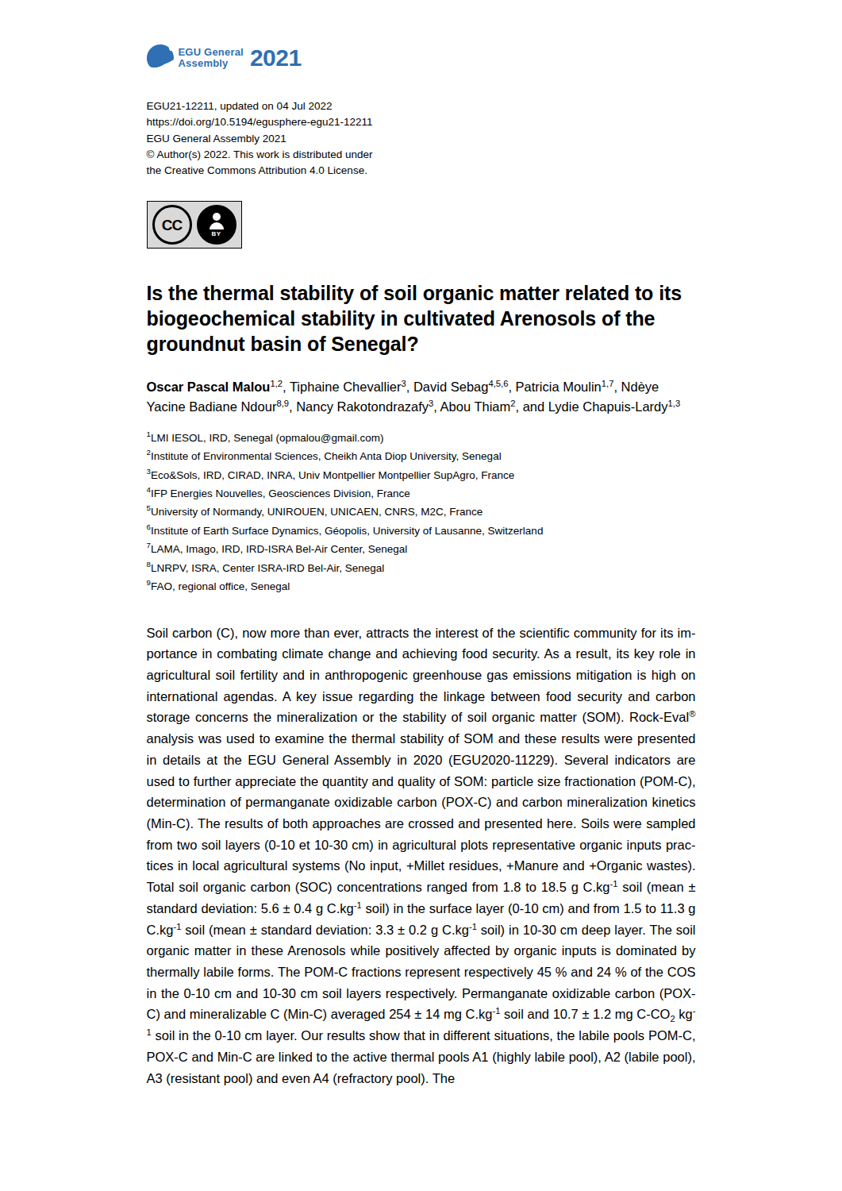EGU General Assembly 2021
EGU21-12211, updated on 04 Jul 2022
https://doi.org/10.5194/egusphere-egu21-12211
EGU General Assembly 2021
© Author(s) 2022. This work is distributed under
the Creative Commons Attribution 4.0 License.
CC
BY
Is the thermal stability of soil organic matter related to its biogeochemical stability in cultivated Arenosols of the groundnut basin of Senegal?
Oscar Pascal Malou1,2, Tiphaine Chevallier3, David Sebag4,5,6, Patricia Moulin1,7, Ndèye Yacine Badiane Ndour8,9, Nancy Rakotondrazafy3, Abou Thiam2, and Lydie Chapuis-Lardy1,3
1 LMI IESOL, IRD, Senegal (opmalou@gmail.com)
2 Institute of Environmental Sciences, Cheikh Anta Diop University, Senegal
3 Eco&Sols, IRD, CIRAD, INRA, Univ Montpellier Montpellier SupAgro, France
4 IFP Energies Nouvelles, Geosciences Division, France
5 University of Normandy, UNIROUEN, UNICAEN, CNRS, M2C, France
6 Institute of Earth Surface Dynamics, Géopolis, University of Lausanne, Switzerland
7 LAMA, Imago, IRD, IRD-ISRA Bel-Air Center, Senegal
8 LNRPV, ISRA, Center ISRA-IRD Bel-Air, Senegal
9 FAO, regional office, Senegal
Soil carbon (C), now more than ever, attracts the interest of the scientific community for its importance in combating climate change and achieving food security. As a result, its key role in agricultural soil fertility and in anthropogenic greenhouse gas emissions mitigation is high on international agendas. A key issue regarding the linkage between food security and carbon storage concerns the mineralization or the stability of soil organic matter (SOM). Rock-Eval® analysis was used to examine the thermal stability of SOM and these results were presented in details at the EGU General Assembly in 2020 (EGU2020-11229). Several indicators are used to further appreciate the quantity and quality of SOM: particle size fractionation (POM-C), determination of permanganate oxidizable carbon (POX-C) and carbon mineralization kinetics (Min-C). The results of both approaches are crossed and presented here. Soils were sampled from two soil layers (0-10 et 10-30 cm) in agricultural plots representative organic inputs practices in local agricultural systems (No input, +Millet residues, +Manure and +Organic wastes). Total soil organic carbon (SOC) concentrations ranged from 1.8 to 18.5 g C.kg-1 soil (mean ± standard deviation: 5.6 ± 0.4 g C.kg-1 soil) in the surface layer (0-10 cm) and from 1.5 to 11.3 g C.kg-1 soil (mean ± standard deviation: 3.3 ± 0.2 g C.kg-1 soil) in 10-30 cm deep layer. The soil organic matter in these Arenosols while positively affected by organic inputs is dominated by thermally labile forms. The POM-C fractions represent respectively 45 % and 24 % of the COS in the 0-10 cm and 10-30 cm soil layers respectively. Permanganate oxidizable carbon (POX-C) and mineralizable C (Min-C) averaged 254 ± 14 mg C.kg-1 soil and 10.7 ± 1.2 mg C-CO2 kg-1 soil in the 0-10 cm layer. Our results show that in different situations, the labile pools POM-C, POX-C and Min-C are linked to the active thermal pools A1 (highly labile pool), A2 (labile pool), A3 (resistant pool) and even A4 (refractory pool). The